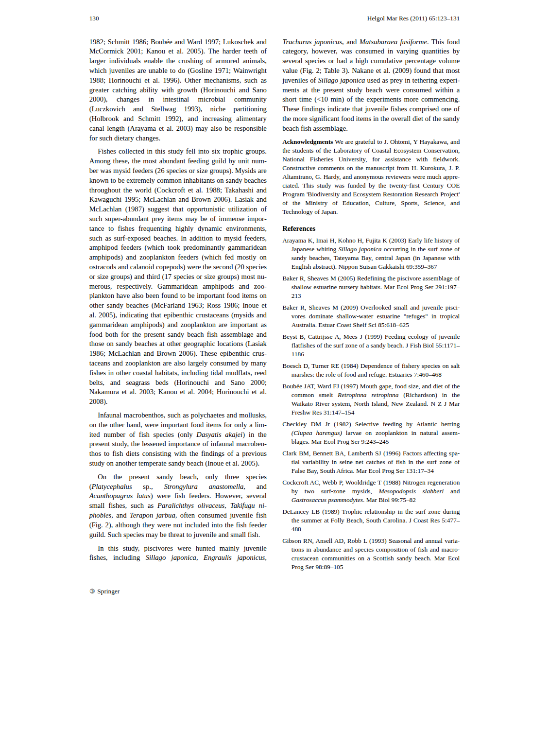130 Helgol Mar Res (2011) 65:123–131
1982; Schmitt 1986; Boubée and Ward 1997; Lukoschek and McCormick 2001; Kanou et al. 2005). The harder teeth of larger individuals enable the crushing of armored animals, which juveniles are unable to do (Gosline 1971; Wainwright 1988; Horinouchi et al. 1996). Other mechanisms, such as greater catching ability with growth (Horinouchi and Sano 2000), changes in intestinal microbial community (Luczkovich and Stellwag 1993), niche partitioning (Holbrook and Schmitt 1992), and increasing alimentary canal length (Arayama et al. 2003) may also be responsible for such dietary changes.
Fishes collected in this study fell into six trophic groups. Among these, the most abundant feeding guild by unit number was mysid feeders (26 species or size groups). Mysids are known to be extremely common inhabitants on sandy beaches throughout the world (Cockcroft et al. 1988; Takahashi and Kawaguchi 1995; McLachlan and Brown 2006). Lasiak and McLachlan (1987) suggest that opportunistic utilization of such super-abundant prey items may be of immense importance to fishes frequenting highly dynamic environments, such as surf-exposed beaches. In addition to mysid feeders, amphipod feeders (which took predominantly gammaridean amphipods) and zooplankton feeders (which fed mostly on ostracods and calanoid copepods) were the second (20 species or size groups) and third (17 species or size groups) most numerous, respectively. Gammaridean amphipods and zooplankton have also been found to be important food items on other sandy beaches (McFarland 1963; Ross 1986; Inoue et al. 2005), indicating that epibenthic crustaceans (mysids and gammaridean amphipods) and zooplankton are important as food both for the present sandy beach fish assemblage and those on sandy beaches at other geographic locations (Lasiak 1986; McLachlan and Brown 2006). These epibenthic crustaceans and zooplankton are also largely consumed by many fishes in other coastal habitats, including tidal mudflats, reed belts, and seagrass beds (Horinouchi and Sano 2000; Nakamura et al. 2003; Kanou et al. 2004; Horinouchi et al. 2008).
Infaunal macrobenthos, such as polychaetes and mollusks, on the other hand, were important food items for only a limited number of fish species (only Dasyatis akajei) in the present study, the lessened importance of infaunal macrobenthos to fish diets consisting with the findings of a previous study on another temperate sandy beach (Inoue et al. 2005).
On the present sandy beach, only three species (Platycephalus sp., Strongylura anastomella, and Acanthopagrus latus) were fish feeders. However, several small fishes, such as Paralichthys olivaceus, Takifugu niphobles, and Terapon jarbua, often consumed juvenile fish (Fig. 2), although they were not included into the fish feeder guild. Such species may be threat to juvenile and small fish.
In this study, piscivores were hunted mainly juvenile fishes, including Sillago japonica, Engraulis japonicus, Trachurus japonicus, and Matsubaraea fusiforme. This food category, however, was consumed in varying quantities by several species or had a high cumulative percentage volume value (Fig. 2; Table 3). Nakane et al. (2009) found that most juveniles of Sillago japonica used as prey in tethering experiments at the present study beach were consumed within a short time (<10 min) of the experiments more commencing. These findings indicate that juvenile fishes comprised one of the more significant food items in the overall diet of the sandy beach fish assemblage.
Acknowledgments We are grateful to J. Ohtomi, Y Hayakawa, and the students of the Laboratory of Coastal Ecosystem Conservation, National Fisheries University, for assistance with fieldwork. Constructive comments on the manuscript from H. Kurokura, J. P. Altamirano, G. Hardy, and anonymous reviewers were much appreciated. This study was funded by the twenty-first Century COE Program 'Biodiversity and Ecosystem Restoration Research Project' of the Ministry of Education, Culture, Sports, Science, and Technology of Japan.
References
Arayama K, Imai H, Kohno H, Fujita K (2003) Early life history of Japanese whiting Sillago japonica occurring in the surf zone of sandy beaches, Tateyama Bay, central Japan (in Japanese with English abstract). Nippon Suisan Gakkaishi 69:359–367
Baker R, Sheaves M (2005) Redefining the piscivore assemblage of shallow estuarine nursery habitats. Mar Ecol Prog Ser 291:197–213
Baker R, Sheaves M (2009) Overlooked small and juvenile piscivores dominate shallow-water estuarine "refuges" in tropical Australia. Estuar Coast Shelf Sci 85:618–625
Beyst B, Cattrijsse A, Mees J (1999) Feeding ecology of juvenile flatfishes of the surf zone of a sandy beach. J Fish Biol 55:1171–1186
Boesch D, Turner RE (1984) Dependence of fishery species on salt marshes: the role of food and refuge. Estuaries 7:460–468
Boubée JAT, Ward FJ (1997) Mouth gape, food size, and diet of the common smelt Retropinna retropinna (Richardson) in the Waikato River system, North Island, New Zealand. N Z J Mar Freshw Res 31:147–154
Checkley DM Jr (1982) Selective feeding by Atlantic herring (Clupea harengus) larvae on zooplankton in natural assemblages. Mar Ecol Prog Ser 9:243–245
Clark BM, Bennett BA, Lamberth SJ (1996) Factors affecting spatial variability in seine net catches of fish in the surf zone of False Bay, South Africa. Mar Ecol Prog Ser 131:17–34
Cockcroft AC, Webb P, Wooldridge T (1988) Nitrogen regeneration by two surf-zone mysids, Mesopodopsis slabberi and Gastrosaccus psammodytes. Mar Biol 99:75–82
DeLancey LB (1989) Trophic relationship in the surf zone during the summer at Folly Beach, South Carolina. J Coast Res 5:477–488
Gibson RN, Ansell AD, Robb L (1993) Seasonal and annual variations in abundance and species composition of fish and macrocrustacean communities on a Scottish sandy beach. Mar Ecol Prog Ser 98:89–105
③ Springer